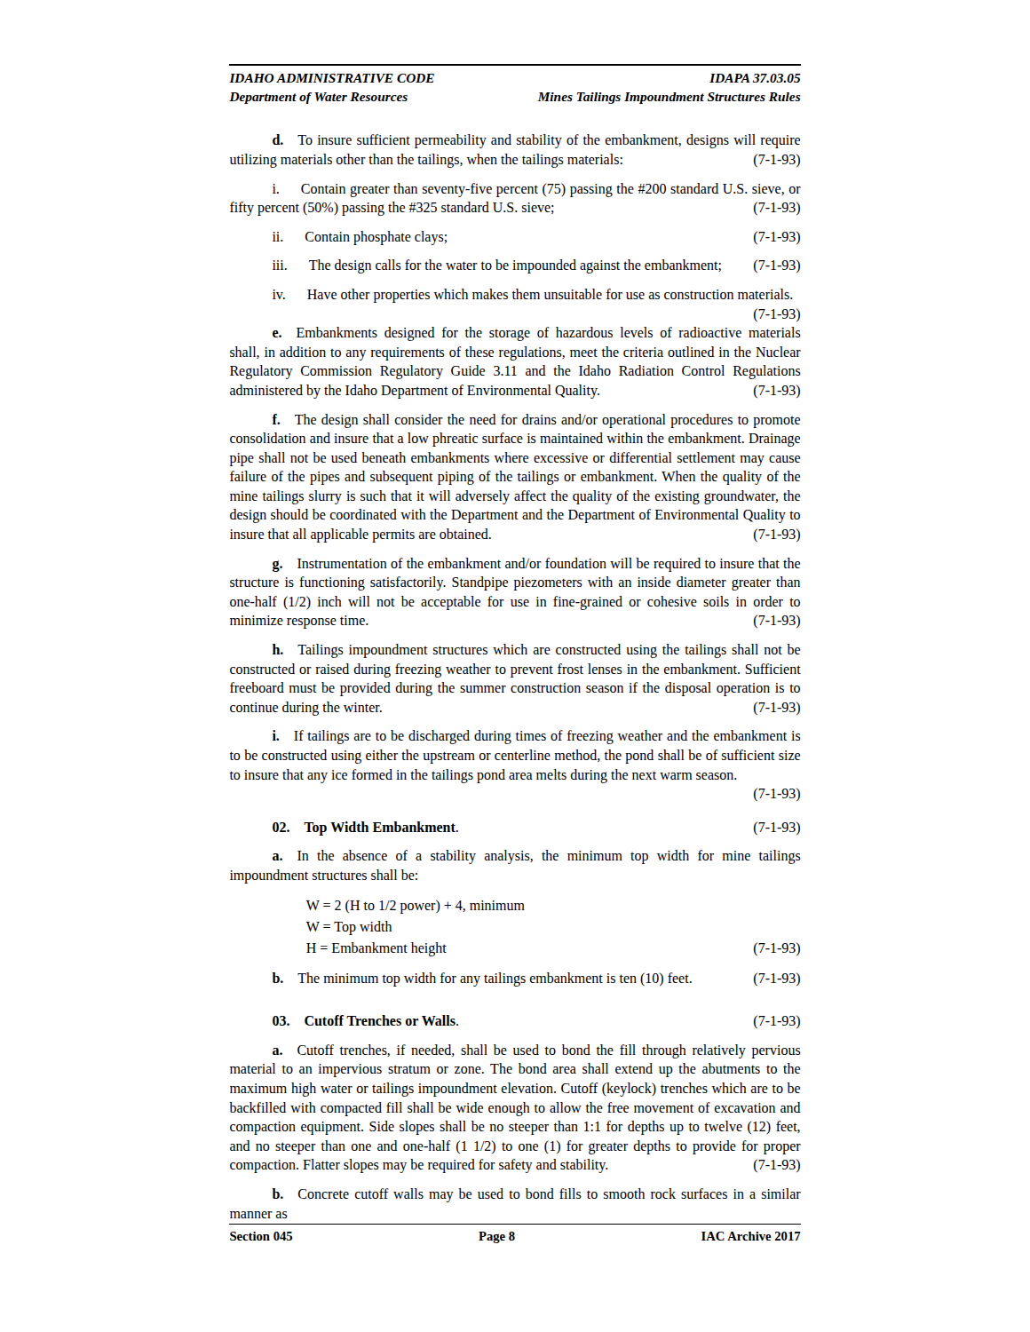IDAHO ADMINISTRATIVE CODE
IDAPA 37.03.05
Department of Water Resources
Mines Tailings Impoundment Structures Rules
d. To insure sufficient permeability and stability of the embankment, designs will require utilizing materials other than the tailings, when the tailings materials:(7-1-93)
i. Contain greater than seventy-five percent (75) passing the #200 standard U.S. sieve, or fifty percent (50%) passing the #325 standard U.S. sieve;(7-1-93)
ii. Contain phosphate clays;(7-1-93)
iii. The design calls for the water to be impounded against the embankment;(7-1-93)
iv. Have other properties which makes them unsuitable for use as construction materials.(7-1-93)
e. Embankments designed for the storage of hazardous levels of radioactive materials shall, in addition to any requirements of these regulations, meet the criteria outlined in the Nuclear Regulatory Commission Regulatory Guide 3.11 and the Idaho Radiation Control Regulations administered by the Idaho Department of Environmental Quality.(7-1-93)
f. The design shall consider the need for drains and/or operational procedures to promote consolidation and insure that a low phreatic surface is maintained within the embankment. Drainage pipe shall not be used beneath embankments where excessive or differential settlement may cause failure of the pipes and subsequent piping of the tailings or embankment. When the quality of the mine tailings slurry is such that it will adversely affect the quality of the existing groundwater, the design should be coordinated with the Department and the Department of Environmental Quality to insure that all applicable permits are obtained.(7-1-93)
g. Instrumentation of the embankment and/or foundation will be required to insure that the structure is functioning satisfactorily. Standpipe piezometers with an inside diameter greater than one-half (1/2) inch will not be acceptable for use in fine-grained or cohesive soils in order to minimize response time.(7-1-93)
h. Tailings impoundment structures which are constructed using the tailings shall not be constructed or raised during freezing weather to prevent frost lenses in the embankment. Sufficient freeboard must be provided during the summer construction season if the disposal operation is to continue during the winter.(7-1-93)
i. If tailings are to be discharged during times of freezing weather and the embankment is to be constructed using either the upstream or centerline method, the pond shall be of sufficient size to insure that any ice formed in the tailings pond area melts during the next warm season.(7-1-93)
02. Top Width Embankment.(7-1-93)
a. In the absence of a stability analysis, the minimum top width for mine tailings impoundment structures shall be:
W = 2 (H to 1/2 power) + 4, minimum
W = Top width
H = Embankment height(7-1-93)
b. The minimum top width for any tailings embankment is ten (10) feet.(7-1-93)
03. Cutoff Trenches or Walls.(7-1-93)
a. Cutoff trenches, if needed, shall be used to bond the fill through relatively pervious material to an impervious stratum or zone. The bond area shall extend up the abutments to the maximum high water or tailings impoundment elevation. Cutoff (keylock) trenches which are to be backfilled with compacted fill shall be wide enough to allow the free movement of excavation and compaction equipment. Side slopes shall be no steeper than 1:1 for depths up to twelve (12) feet, and no steeper than one and one-half (1 1/2) to one (1) for greater depths to provide for proper compaction. Flatter slopes may be required for safety and stability.(7-1-93)
b. Concrete cutoff walls may be used to bond fills to smooth rock surfaces in a similar manner as
Section 045
Page 8
IAC Archive 2017